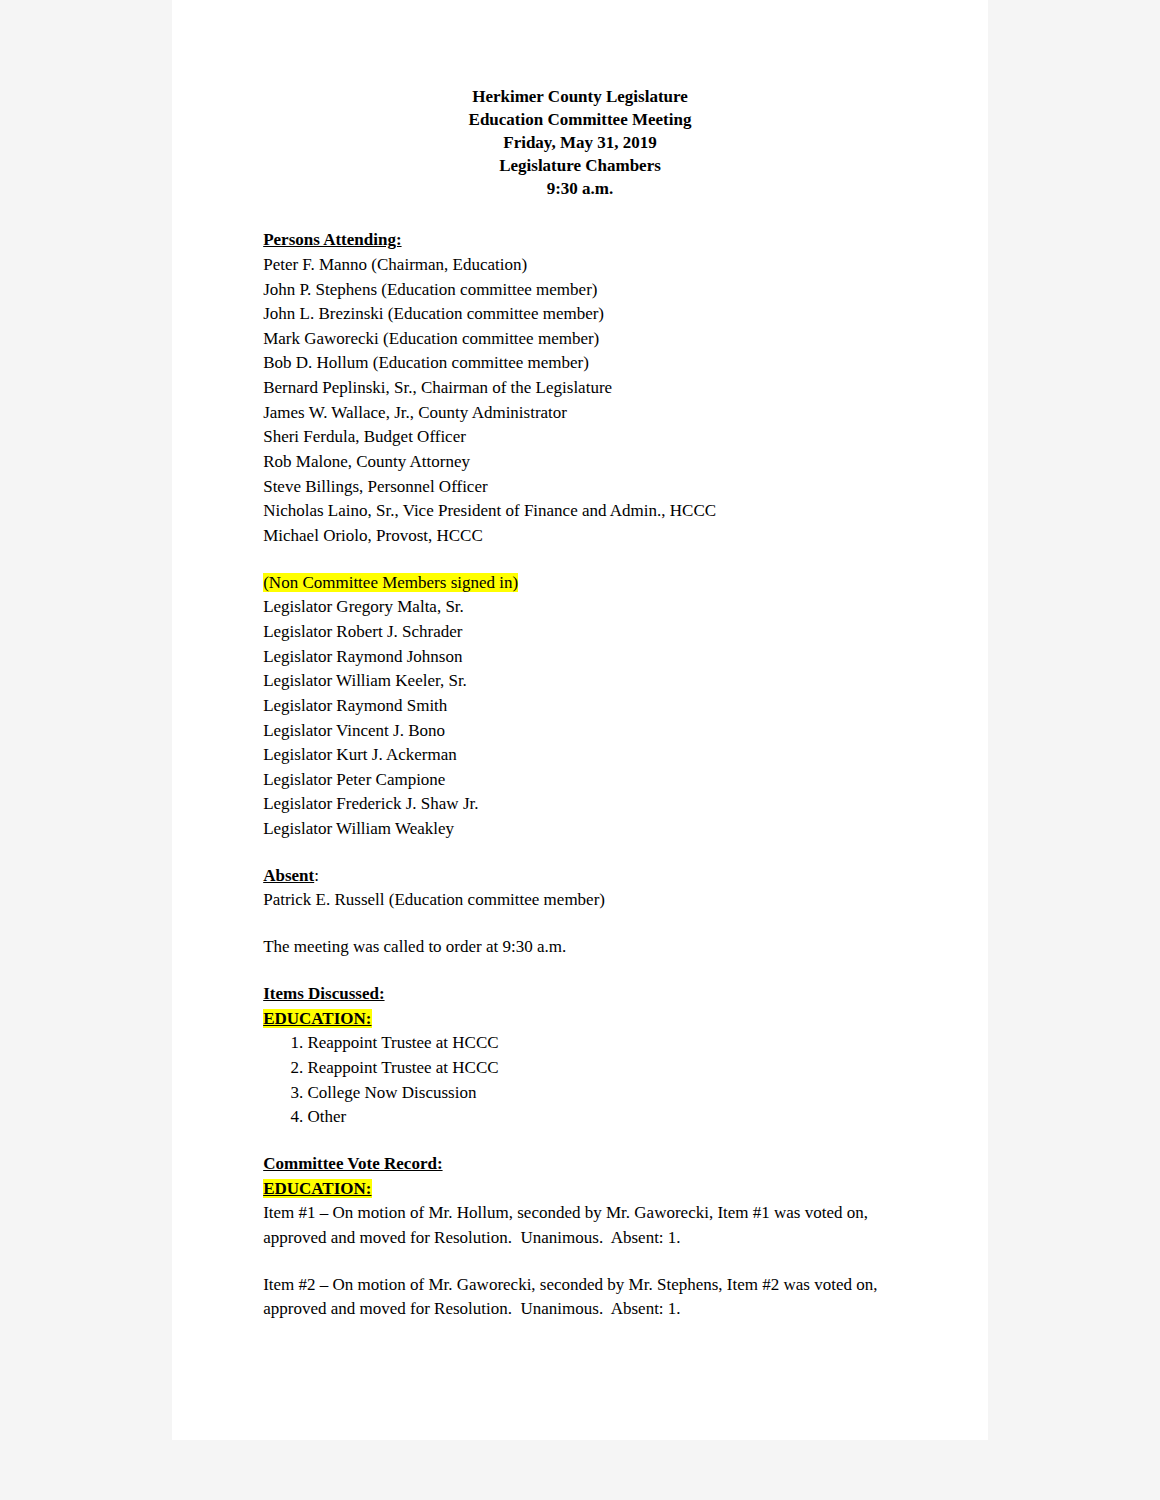Herkimer County Legislature
Education Committee Meeting
Friday, May 31, 2019
Legislature Chambers
9:30 a.m.
Persons Attending:
Peter F. Manno (Chairman, Education)
John P. Stephens (Education committee member)
John L. Brezinski (Education committee member)
Mark Gaworecki (Education committee member)
Bob D. Hollum (Education committee member)
Bernard Peplinski, Sr., Chairman of the Legislature
James W. Wallace, Jr., County Administrator
Sheri Ferdula, Budget Officer
Rob Malone, County Attorney
Steve Billings, Personnel Officer
Nicholas Laino, Sr., Vice President of Finance and Admin., HCCC
Michael Oriolo, Provost, HCCC
(Non Committee Members signed in)
Legislator Gregory Malta, Sr.
Legislator Robert J. Schrader
Legislator Raymond Johnson
Legislator William Keeler, Sr.
Legislator Raymond Smith
Legislator Vincent J. Bono
Legislator Kurt J. Ackerman
Legislator Peter Campione
Legislator Frederick J. Shaw Jr.
Legislator William Weakley
Absent:
Patrick E. Russell (Education committee member)
The meeting was called to order at 9:30 a.m.
Items Discussed:
EDUCATION:
Reappoint Trustee at HCCC
Reappoint Trustee at HCCC
College Now Discussion
Other
Committee Vote Record:
EDUCATION:
Item #1 – On motion of Mr. Hollum, seconded by Mr. Gaworecki, Item #1 was voted on, approved and moved for Resolution. Unanimous. Absent: 1.
Item #2 – On motion of Mr. Gaworecki, seconded by Mr. Stephens, Item #2 was voted on, approved and moved for Resolution. Unanimous. Absent: 1.